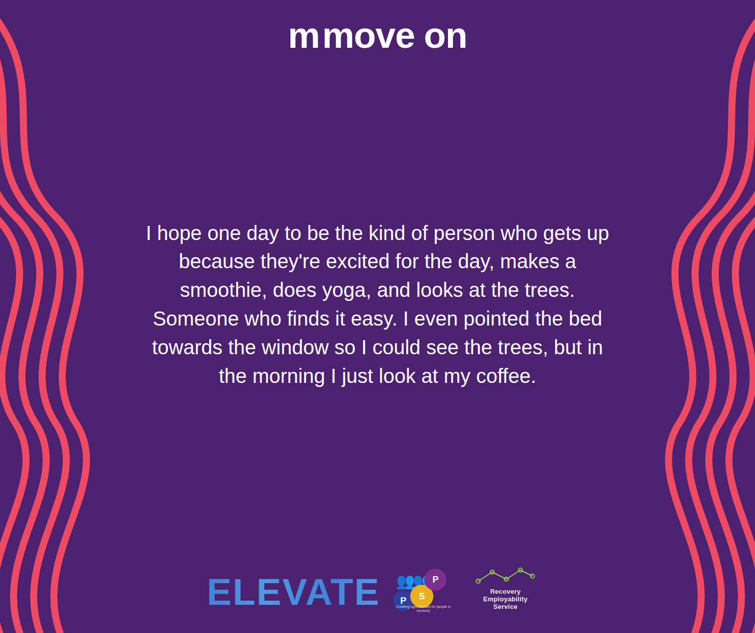Mmove on
I hope one day to be the kind of person who gets up because they're excited for the day, makes a smoothie, does yoga, and looks at the trees. Someone who finds it easy. I even pointed the bed towards the window so I could see the trees, but in the morning I just look at my coffee.
ELEVATE
👥👥 P S P Creating opportunities for people in recovery
Recovery
Employability
Service